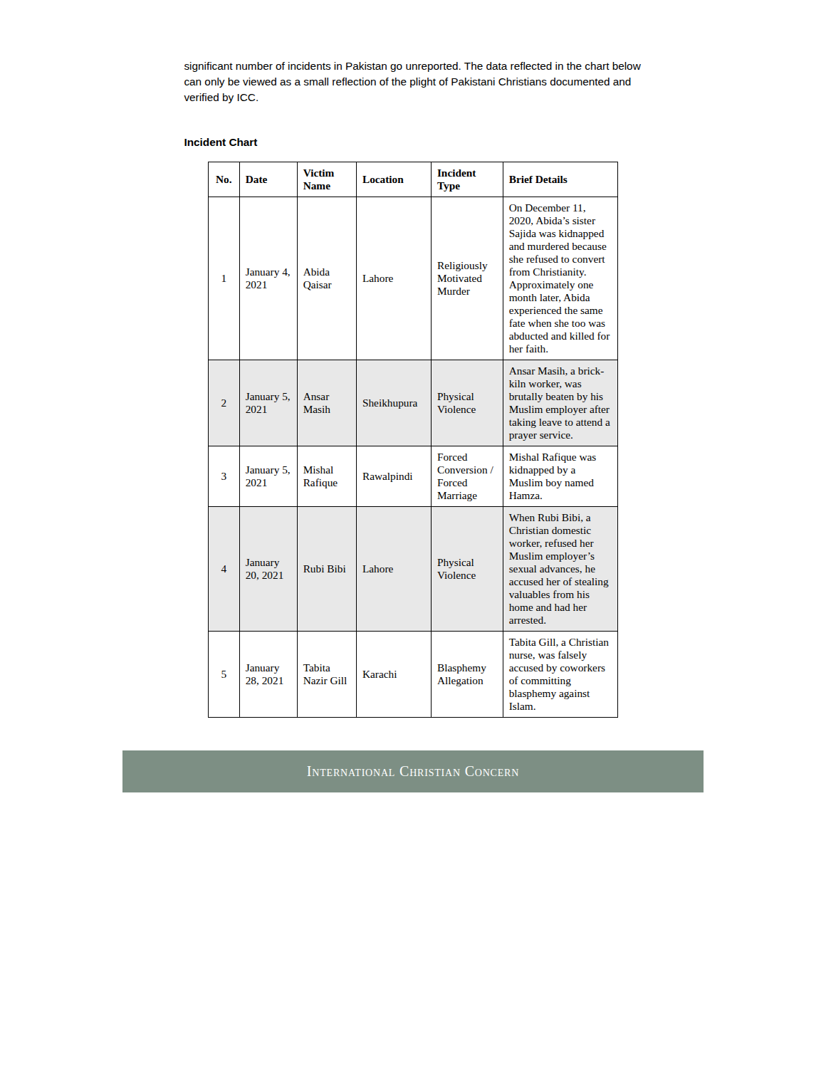significant number of incidents in Pakistan go unreported. The data reflected in the chart below can only be viewed as a small reflection of the plight of Pakistani Christians documented and verified by ICC.
Incident Chart
| No. | Date | Victim Name | Location | Incident Type | Brief Details |
| --- | --- | --- | --- | --- | --- |
| 1 | January 4, 2021 | Abida Qaisar | Lahore | Religiously Motivated Murder | On December 11, 2020, Abida’s sister Sajida was kidnapped and murdered because she refused to convert from Christianity. Approximately one month later, Abida experienced the same fate when she too was abducted and killed for her faith. |
| 2 | January 5, 2021 | Ansar Masih | Sheikhupura | Physical Violence | Ansar Masih, a brick-kiln worker, was brutally beaten by his Muslim employer after taking leave to attend a prayer service. |
| 3 | January 5, 2021 | Mishal Rafique | Rawalpindi | Forced Conversion / Forced Marriage | Mishal Rafique was kidnapped by a Muslim boy named Hamza. |
| 4 | January 20, 2021 | Rubi Bibi | Lahore | Physical Violence | When Rubi Bibi, a Christian domestic worker, refused her Muslim employer’s sexual advances, he accused her of stealing valuables from his home and had her arrested. |
| 5 | January 28, 2021 | Tabita Nazir Gill | Karachi | Blasphemy Allegation | Tabita Gill, a Christian nurse, was falsely accused by coworkers of committing blasphemy against Islam. |
International Christian Concern